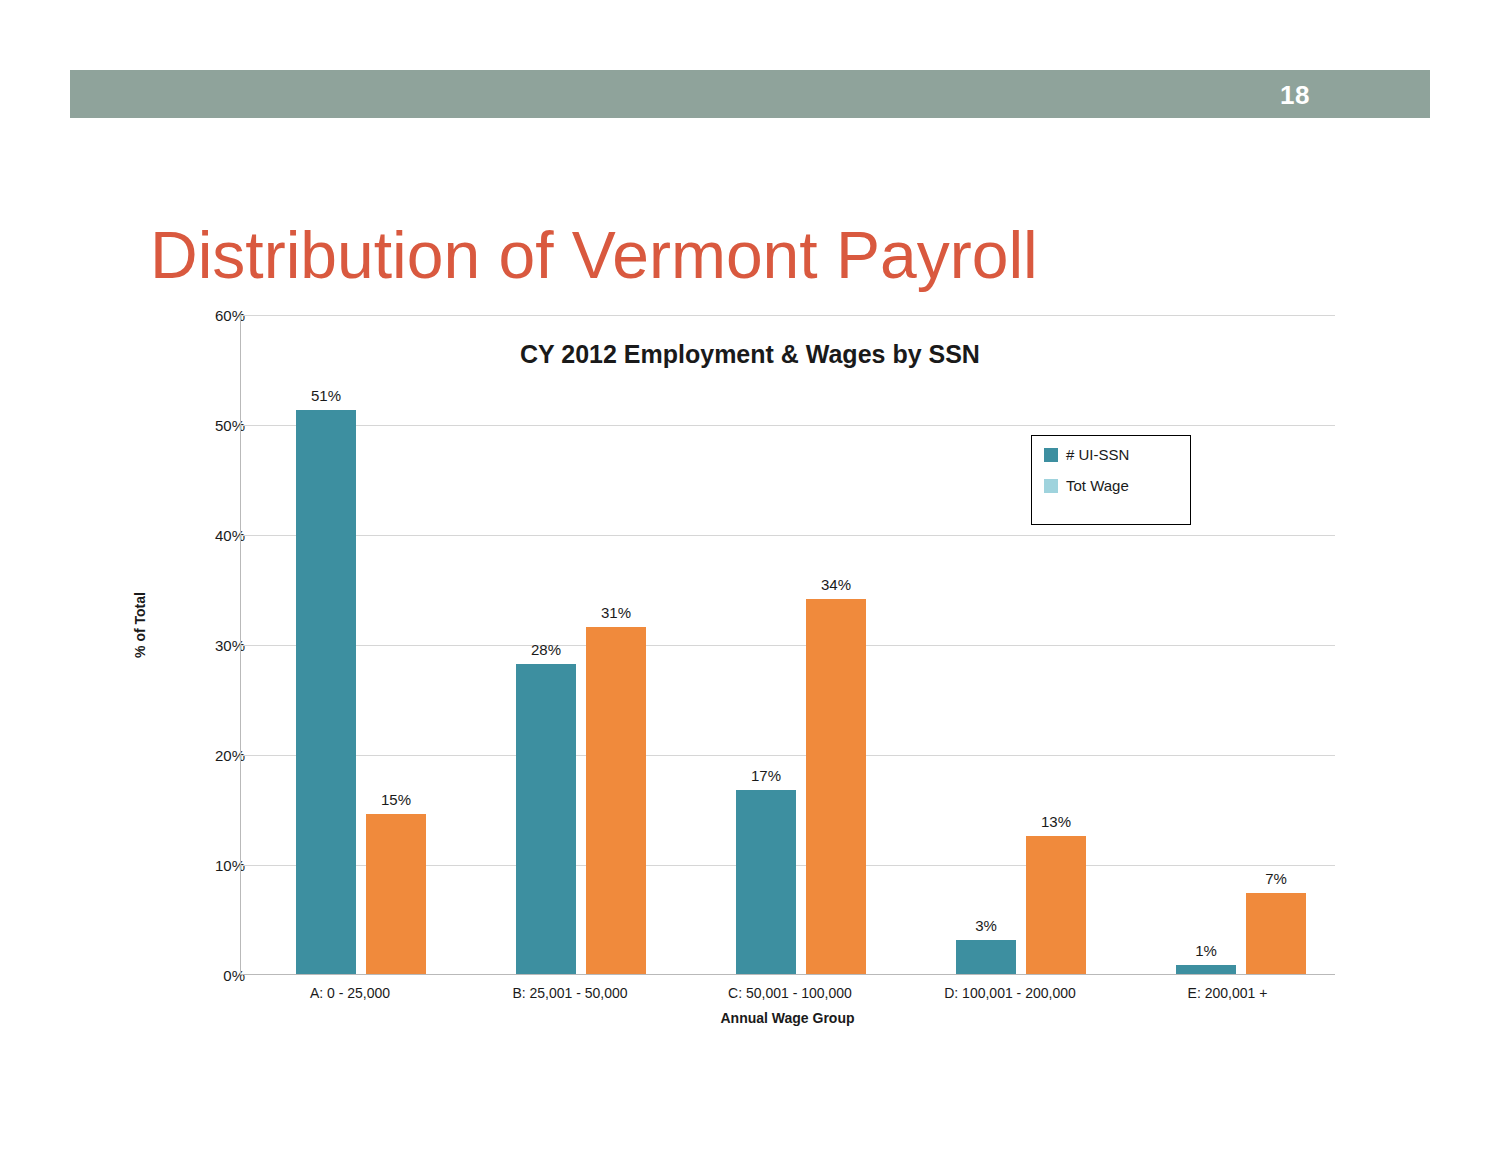18
Distribution of Vermont Payroll
CY 2012 Employment & Wages by SSN
% of Total
60%
50%
40%
30%
20%
10%
0%
# UI-SSN
Tot Wage
51%
15%
28%
31%
17%
34%
3%
13%
1%
7%
A: 0 - 25,000
B: 25,001 - 50,000
C: 50,001 - 100,000
D: 100,001 - 200,000
E: 200,001 +
Annual Wage Group